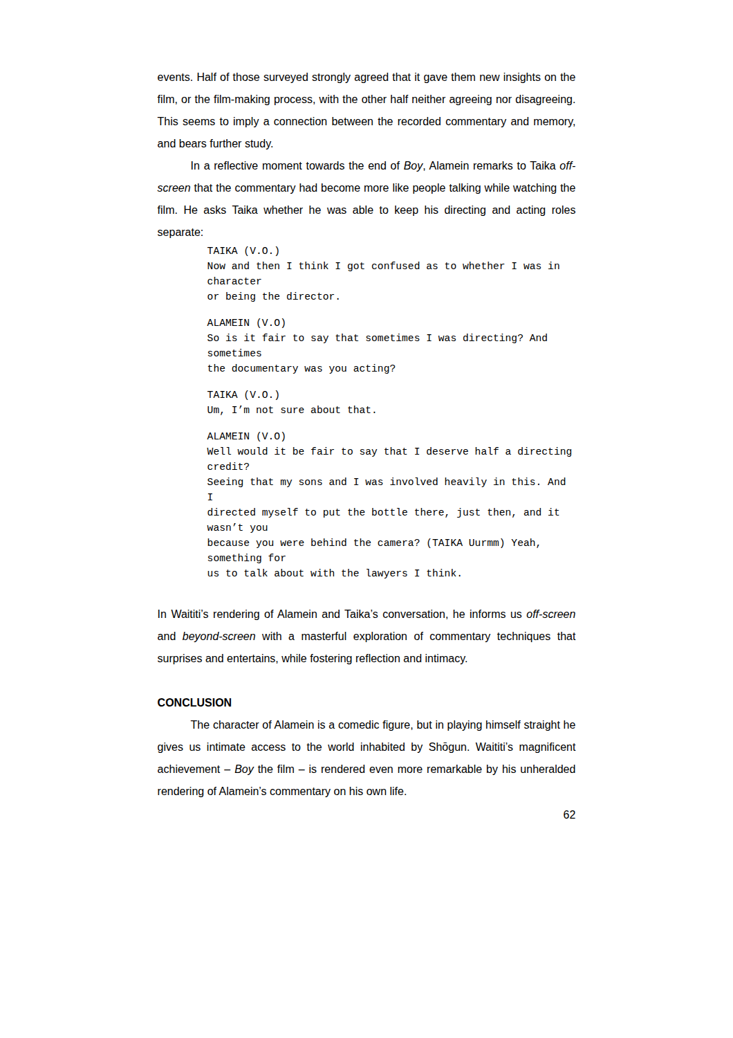events. Half of those surveyed strongly agreed that it gave them new insights on the film, or the film-making process, with the other half neither agreeing nor disagreeing. This seems to imply a connection between the recorded commentary and memory, and bears further study.
In a reflective moment towards the end of Boy, Alamein remarks to Taika off-screen that the commentary had become more like people talking while watching the film. He asks Taika whether he was able to keep his directing and acting roles separate:
TAIKA (V.O.)
Now and then I think I got confused as to whether I was in character
or being the director.
ALAMEIN (V.O)
So is it fair to say that sometimes I was directing? And sometimes
the documentary was you acting?
TAIKA (V.O.)
Um, I’m not sure about that.
ALAMEIN (V.O)
Well would it be fair to say that I deserve half a directing credit?
Seeing that my sons and I was involved heavily in this. And I
directed myself to put the bottle there, just then, and it wasn’t you
because you were behind the camera? (TAIKA Uurmm) Yeah, something for
us to talk about with the lawyers I think.
In Waititi’s rendering of Alamein and Taika’s conversation, he informs us off-screen and beyond-screen with a masterful exploration of commentary techniques that surprises and entertains, while fostering reflection and intimacy.
CONCLUSION
The character of Alamein is a comedic figure, but in playing himself straight he gives us intimate access to the world inhabited by Shōgun. Waititi’s magnificent achievement – Boy the film – is rendered even more remarkable by his unheralded rendering of Alamein’s commentary on his own life.
62